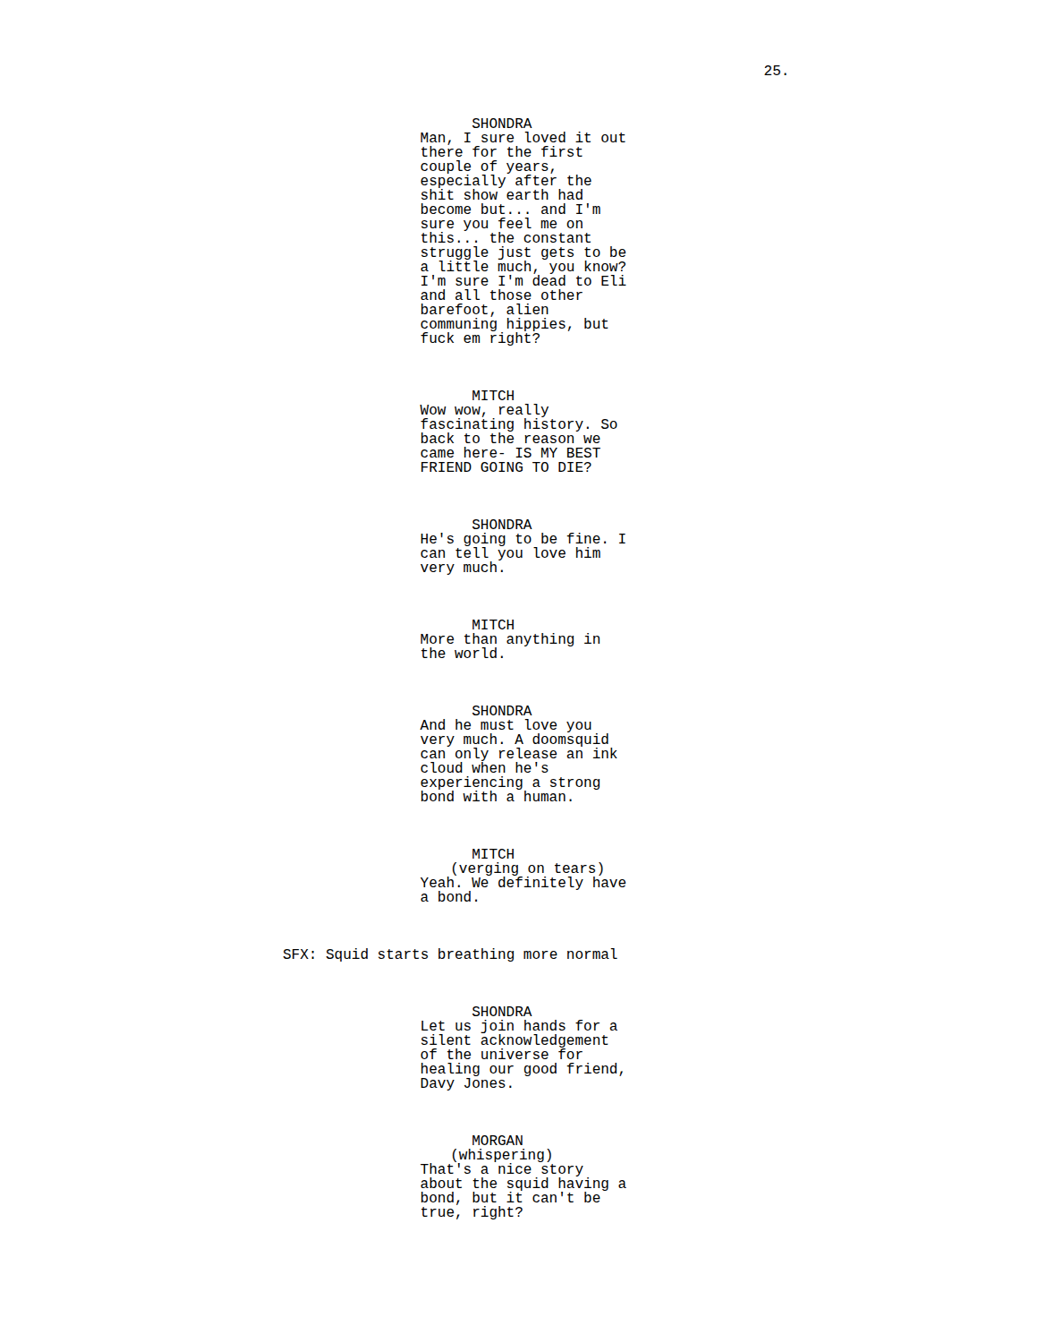25.
SHONDRA
Man, I sure loved it out there for the first couple of years, especially after the shit show earth had become but... and I'm sure you feel me on this... the constant struggle just gets to be a little much, you know? I'm sure I'm dead to Eli and all those other barefoot, alien communing hippies, but fuck em right?
MITCH
Wow wow, really fascinating history. So back to the reason we came here- IS MY BEST FRIEND GOING TO DIE?
SHONDRA
He's going to be fine. I can tell you love him very much.
MITCH
More than anything in the world.
SHONDRA
And he must love you very much. A doomsquid can only release an ink cloud when he's experiencing a strong bond with a human.
MITCH
(verging on tears)
Yeah. We definitely have a bond.
SFX: Squid starts breathing more normal
SHONDRA
Let us join hands for a silent acknowledgement of the universe for healing our good friend, Davy Jones.
MORGAN
(whispering)
That's a nice story about the squid having a bond, but it can't be true, right?